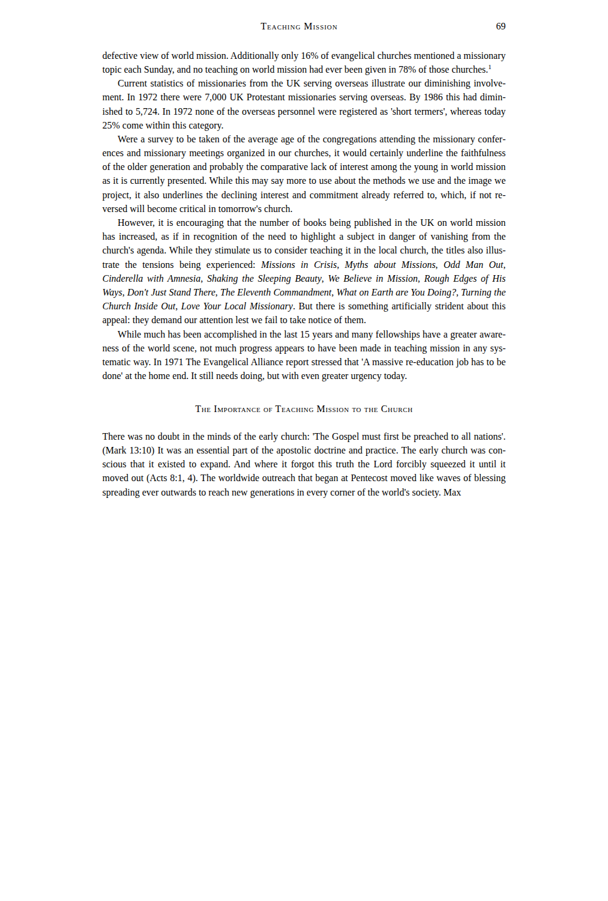Teaching Mission 69
defective view of world mission. Additionally only 16% of evangelical churches mentioned a missionary topic each Sunday, and no teaching on world mission had ever been given in 78% of those churches.1
Current statistics of missionaries from the UK serving overseas illustrate our diminishing involvement. In 1972 there were 7,000 UK Protestant missionaries serving overseas. By 1986 this had diminished to 5,724. In 1972 none of the overseas personnel were registered as 'short termers', whereas today 25% come within this category.
Were a survey to be taken of the average age of the congregations attending the missionary conferences and missionary meetings organized in our churches, it would certainly underline the faithfulness of the older generation and probably the comparative lack of interest among the young in world mission as it is currently presented. While this may say more to use about the methods we use and the image we project, it also underlines the declining interest and commitment already referred to, which, if not reversed will become critical in tomorrow's church.
However, it is encouraging that the number of books being published in the UK on world mission has increased, as if in recognition of the need to highlight a subject in danger of vanishing from the church's agenda. While they stimulate us to consider teaching it in the local church, the titles also illustrate the tensions being experienced: Missions in Crisis, Myths about Missions, Odd Man Out, Cinderella with Amnesia, Shaking the Sleeping Beauty, We Believe in Mission, Rough Edges of His Ways, Don't Just Stand There, The Eleventh Commandment, What on Earth are You Doing?, Turning the Church Inside Out, Love Your Local Missionary. But there is something artificially strident about this appeal: they demand our attention lest we fail to take notice of them.
While much has been accomplished in the last 15 years and many fellowships have a greater awareness of the world scene, not much progress appears to have been made in teaching mission in any systematic way. In 1971 The Evangelical Alliance report stressed that 'A massive re-education job has to be done' at the home end. It still needs doing, but with even greater urgency today.
The Importance of Teaching Mission to the Church
There was no doubt in the minds of the early church: 'The Gospel must first be preached to all nations'. (Mark 13:10) It was an essential part of the apostolic doctrine and practice. The early church was conscious that it existed to expand. And where it forgot this truth the Lord forcibly squeezed it until it moved out (Acts 8:1, 4). The worldwide outreach that began at Pentecost moved like waves of blessing spreading ever outwards to reach new generations in every corner of the world's society. Max